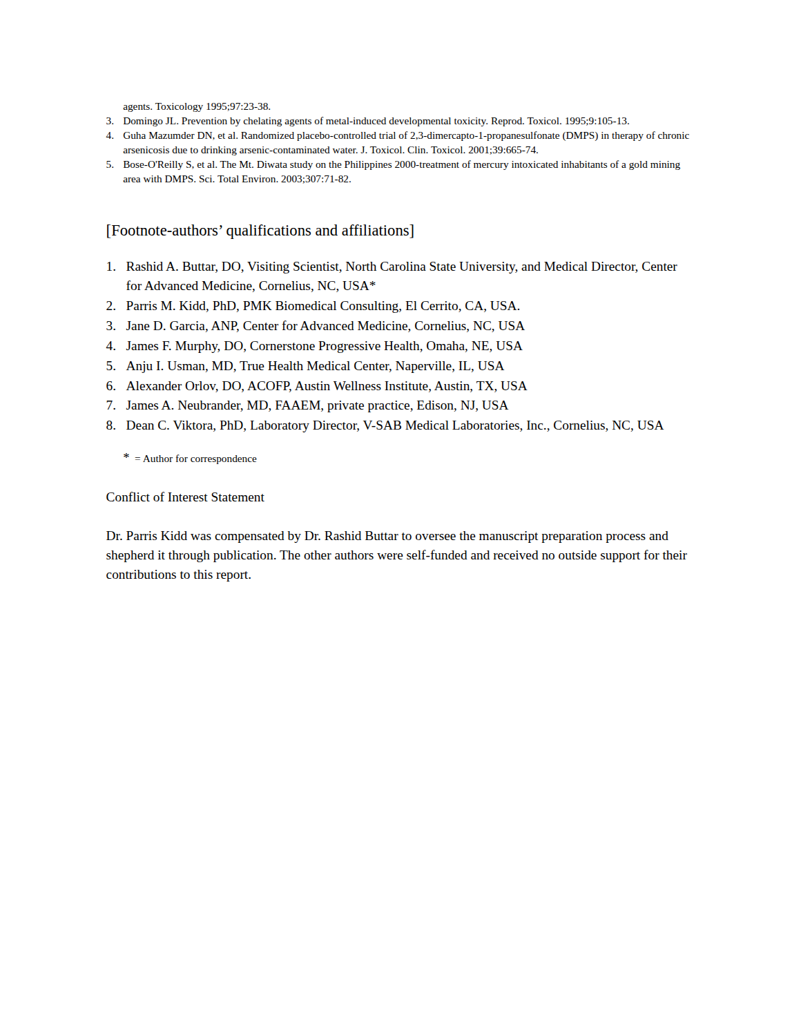agents. Toxicology 1995;97:23-38.
Domingo JL. Prevention by chelating agents of metal-induced developmental toxicity. Reprod. Toxicol. 1995;9:105-13.
Guha Mazumder DN, et al. Randomized placebo-controlled trial of 2,3-dimercapto-1-propanesulfonate (DMPS) in therapy of chronic arsenicosis due to drinking arsenic-contaminated water. J. Toxicol. Clin. Toxicol. 2001;39:665-74.
Bose-O'Reilly S, et al. The Mt. Diwata study on the Philippines 2000-treatment of mercury intoxicated inhabitants of a gold mining area with DMPS. Sci. Total Environ. 2003;307:71-82.
[Footnote-authors’ qualifications and affiliations]
Rashid A. Buttar, DO, Visiting Scientist, North Carolina State University, and Medical Director, Center for Advanced Medicine, Cornelius, NC, USA*
Parris M. Kidd, PhD, PMK Biomedical Consulting, El Cerrito, CA, USA.
Jane D. Garcia, ANP, Center for Advanced Medicine, Cornelius, NC, USA
James F. Murphy, DO, Cornerstone Progressive Health, Omaha, NE, USA
Anju I. Usman, MD, True Health Medical Center, Naperville, IL, USA
Alexander Orlov, DO, ACOFP, Austin Wellness Institute, Austin, TX, USA
James A. Neubrander, MD, FAAEM, private practice, Edison, NJ, USA
Dean C. Viktora, PhD, Laboratory Director, V-SAB Medical Laboratories, Inc., Cornelius, NC, USA
* = Author for correspondence
Conflict of Interest Statement
Dr. Parris Kidd was compensated by Dr. Rashid Buttar to oversee the manuscript preparation process and shepherd it through publication. The other authors were self-funded and received no outside support for their contributions to this report.